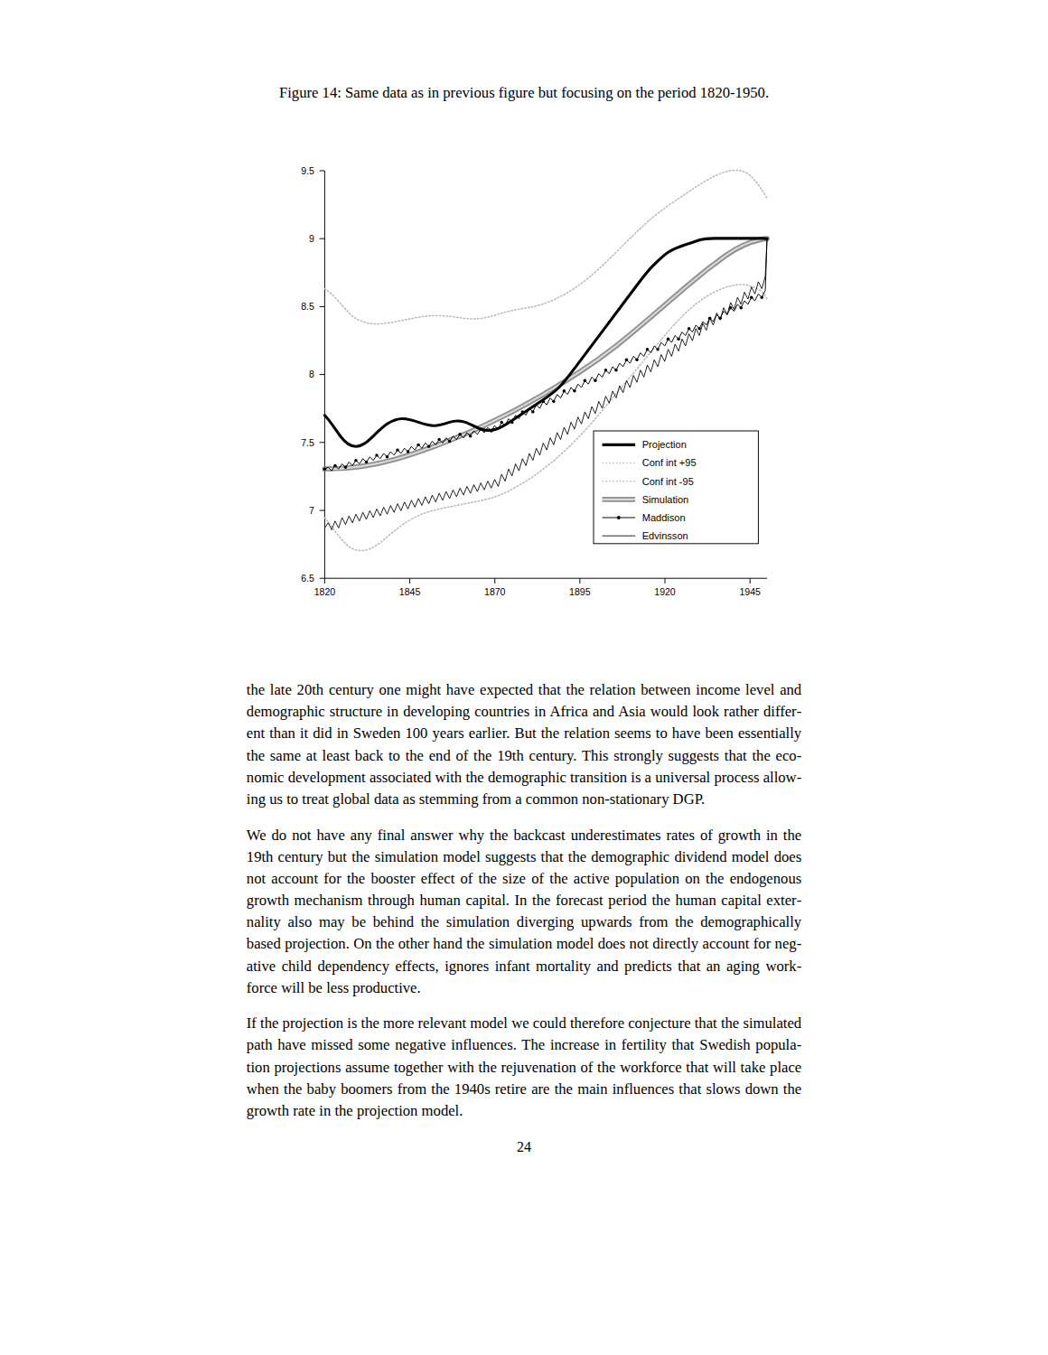Figure 14: Same data as in previous figure but focusing on the period 1820-1950.
9.5 9 8.5 8 7.5 7 6.5 1820 1845 1870 1895 1920 1945 Projection Conf int +95 Conf int -95 Simulation Maddison Edvinsson
the late 20th century one might have expected that the relation between income level and demographic structure in developing countries in Africa and Asia would look rather different than it did in Sweden 100 years earlier. But the relation seems to have been essentially the same at least back to the end of the 19th century. This strongly suggests that the economic development associated with the demographic transition is a universal process allowing us to treat global data as stemming from a common non-stationary DGP.
We do not have any final answer why the backcast underestimates rates of growth in the 19th century but the simulation model suggests that the demographic dividend model does not account for the booster effect of the size of the active population on the endogenous growth mechanism through human capital. In the forecast period the human capital externality also may be behind the simulation diverging upwards from the demographically based projection. On the other hand the simulation model does not directly account for negative child dependency effects, ignores infant mortality and predicts that an aging workforce will be less productive.
If the projection is the more relevant model we could therefore conjecture that the simulated path have missed some negative influences. The increase in fertility that Swedish population projections assume together with the rejuvenation of the workforce that will take place when the baby boomers from the 1940s retire are the main influences that slows down the growth rate in the projection model.
24